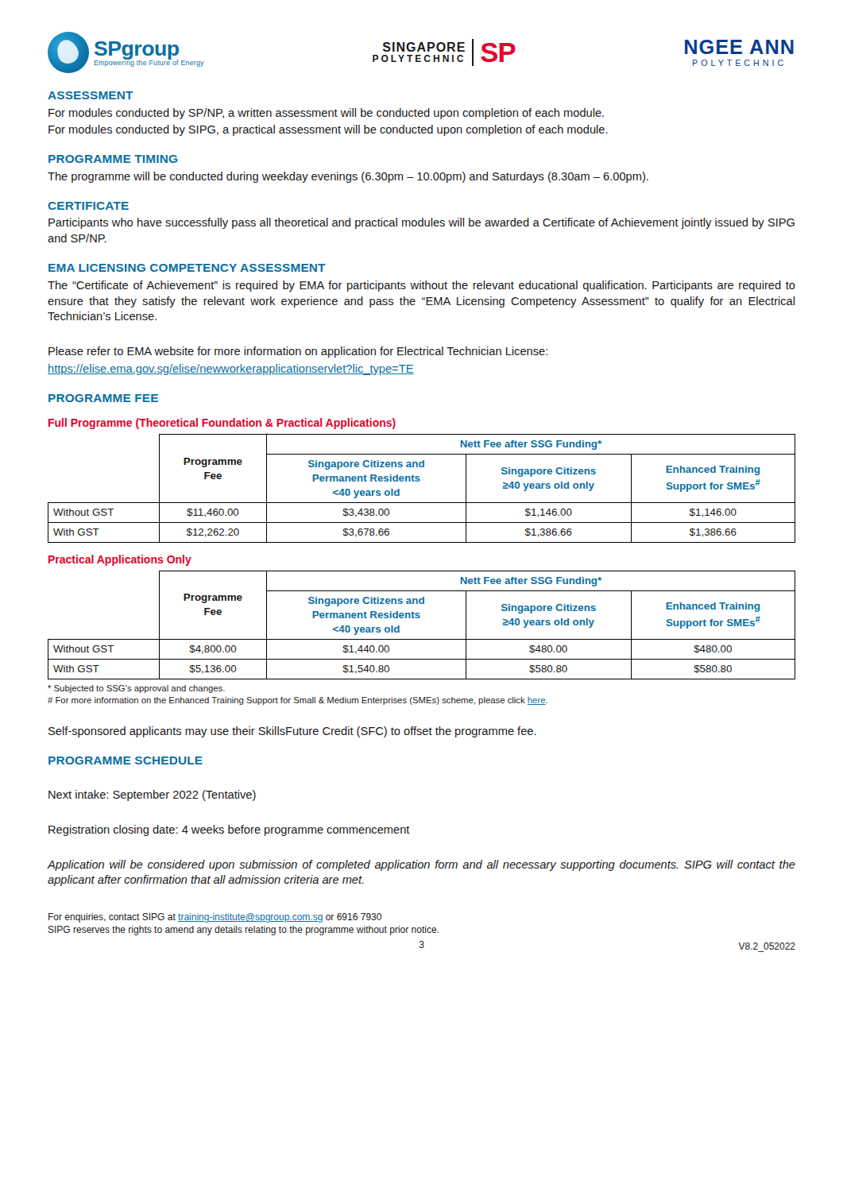SPgroup
Empowering the Future of Energy
SINGAPORE
POLYTECHNIC
SP
NGEE ANN
POLYTECHNIC
ASSESSMENT
For modules conducted by SP/NP, a written assessment will be conducted upon completion of each module.
For modules conducted by SIPG, a practical assessment will be conducted upon completion of each module.
PROGRAMME TIMING
The programme will be conducted during weekday evenings (6.30pm – 10.00pm) and Saturdays (8.30am – 6.00pm).
CERTIFICATE
Participants who have successfully pass all theoretical and practical modules will be awarded a Certificate of Achievement jointly issued by SIPG and SP/NP.
EMA LICENSING COMPETENCY ASSESSMENT
The “Certificate of Achievement” is required by EMA for participants without the relevant educational qualification. Participants are required to ensure that they satisfy the relevant work experience and pass the “EMA Licensing Competency Assessment” to qualify for an Electrical Technician’s License.
Please refer to EMA website for more information on application for Electrical Technician License:
https://elise.ema.gov.sg/elise/newworkerapplicationservlet?lic_type=TE
PROGRAMME FEE
Full Programme (Theoretical Foundation & Practical Applications)
| | Programme Fee | Nett Fee after SSG Funding* |
| --- | --- | --- |
| Singapore Citizens and Permanent Residents <40 years old | Singapore Citizens ≥40 years old only | Enhanced Training Support for SMEs # |
| Without GST | $11,460.00 | $3,438.00 | $1,146.00 | $1,146.00 |
| With GST | $12,262.20 | $3,678.66 | $1,386.66 | $1,386.66 |
Practical Applications Only
| | Programme Fee | Nett Fee after SSG Funding* |
| --- | --- | --- |
| Singapore Citizens and Permanent Residents <40 years old | Singapore Citizens ≥40 years old only | Enhanced Training Support for SMEs # |
| Without GST | $4,800.00 | $1,440.00 | $480.00 | $480.00 |
| With GST | $5,136.00 | $1,540.80 | $580.80 | $580.80 |
* Subjected to SSG’s approval and changes.
# For more information on the Enhanced Training Support for Small & Medium Enterprises (SMEs) scheme, please click here.
Self-sponsored applicants may use their SkillsFuture Credit (SFC) to offset the programme fee.
PROGRAMME SCHEDULE
Next intake: September 2022 (Tentative)
Registration closing date: 4 weeks before programme commencement
Application will be considered upon submission of completed application form and all necessary supporting documents. SIPG will contact the applicant after confirmation that all admission criteria are met.
For enquiries, contact SIPG at training-institute@spgroup.com.sg or 6916 7930
SIPG reserves the rights to amend any details relating to the programme without prior notice.
3
V8.2_052022